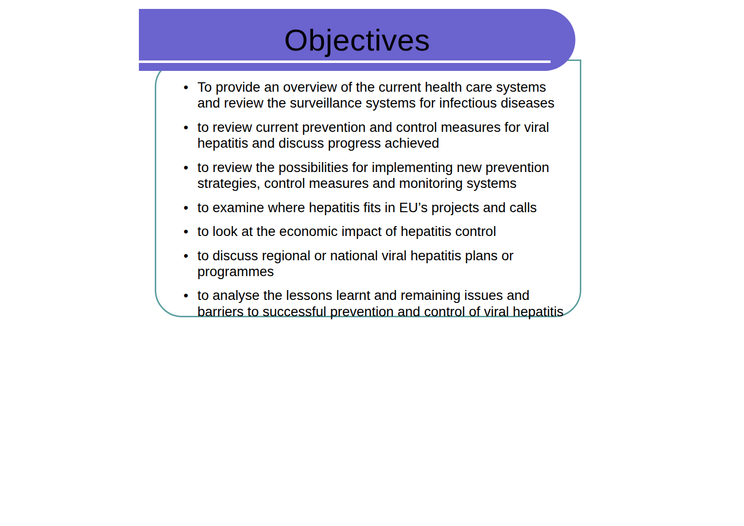Objectives
To provide an overview of the current health care systems and review the surveillance systems for infectious diseases
to review current prevention and control measures for viral hepatitis and discuss progress achieved
to review the possibilities for implementing new prevention strategies, control measures and monitoring systems
to examine where hepatitis fits in EU’s projects and calls
to look at the economic impact of hepatitis control
to discuss regional or national viral hepatitis plans or programmes
to analyse the lessons learnt and remaining issues and barriers to successful prevention and control of viral hepatitis